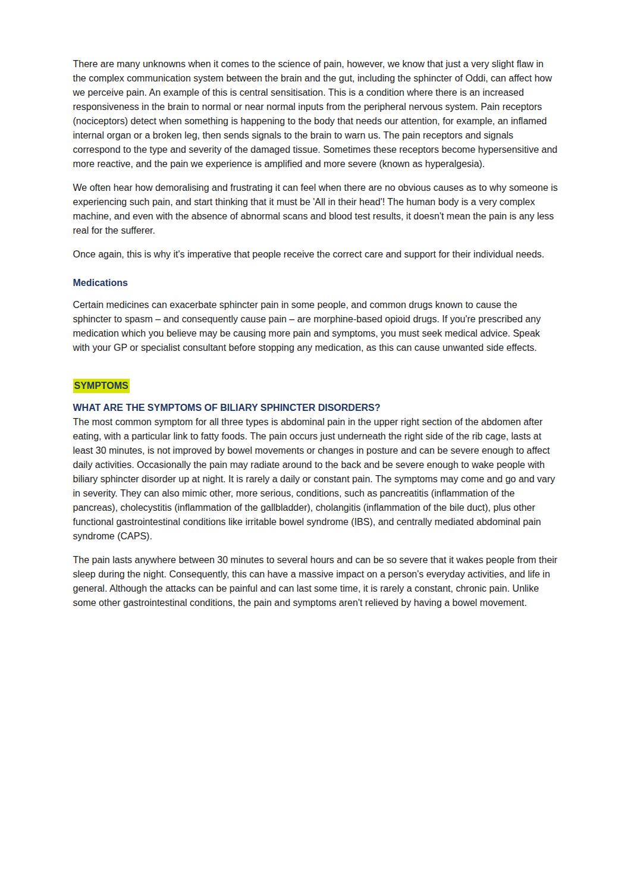There are many unknowns when it comes to the science of pain, however, we know that just a very slight flaw in the complex communication system between the brain and the gut, including the sphincter of Oddi, can affect how we perceive pain. An example of this is central sensitisation. This is a condition where there is an increased responsiveness in the brain to normal or near normal inputs from the peripheral nervous system. Pain receptors (nociceptors) detect when something is happening to the body that needs our attention, for example, an inflamed internal organ or a broken leg, then sends signals to the brain to warn us. The pain receptors and signals correspond to the type and severity of the damaged tissue. Sometimes these receptors become hypersensitive and more reactive, and the pain we experience is amplified and more severe (known as hyperalgesia).
We often hear how demoralising and frustrating it can feel when there are no obvious causes as to why someone is experiencing such pain, and start thinking that it must be 'All in their head'! The human body is a very complex machine, and even with the absence of abnormal scans and blood test results, it doesn't mean the pain is any less real for the sufferer.
Once again, this is why it's imperative that people receive the correct care and support for their individual needs.
Medications
Certain medicines can exacerbate sphincter pain in some people, and common drugs known to cause the sphincter to spasm – and consequently cause pain – are morphine-based opioid drugs. If you're prescribed any medication which you believe may be causing more pain and symptoms, you must seek medical advice. Speak with your GP or specialist consultant before stopping any medication, as this can cause unwanted side effects.
SYMPTOMS
WHAT ARE THE SYMPTOMS OF BILIARY SPHINCTER DISORDERS?
The most common symptom for all three types is abdominal pain in the upper right section of the abdomen after eating, with a particular link to fatty foods. The pain occurs just underneath the right side of the rib cage, lasts at least 30 minutes, is not improved by bowel movements or changes in posture and can be severe enough to affect daily activities. Occasionally the pain may radiate around to the back and be severe enough to wake people with biliary sphincter disorder up at night. It is rarely a daily or constant pain. The symptoms may come and go and vary in severity. They can also mimic other, more serious, conditions, such as pancreatitis (inflammation of the pancreas), cholecystitis (inflammation of the gallbladder), cholangitis (inflammation of the bile duct), plus other functional gastrointestinal conditions like irritable bowel syndrome (IBS), and centrally mediated abdominal pain syndrome (CAPS).
The pain lasts anywhere between 30 minutes to several hours and can be so severe that it wakes people from their sleep during the night. Consequently, this can have a massive impact on a person's everyday activities, and life in general. Although the attacks can be painful and can last some time, it is rarely a constant, chronic pain. Unlike some other gastrointestinal conditions, the pain and symptoms aren't relieved by having a bowel movement.